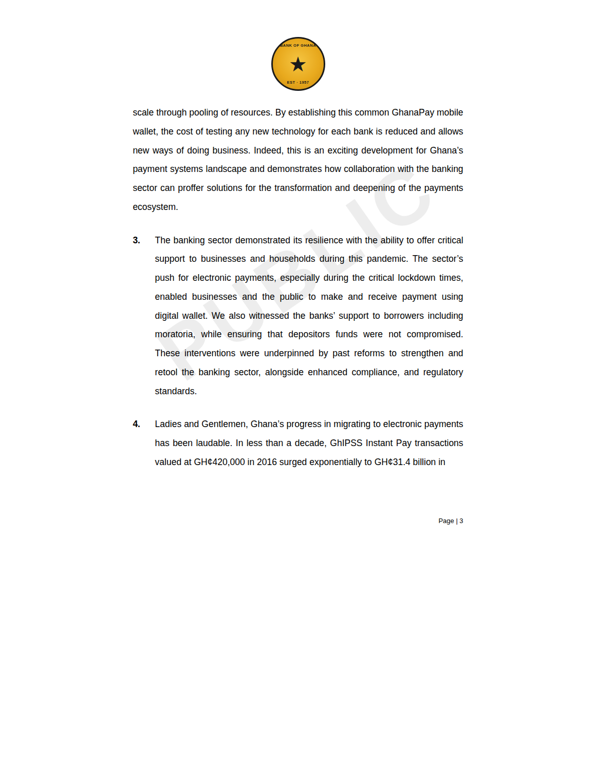PUBLIC
BANK OF GHANA
★
EST · 1957
scale through pooling of resources. By establishing this common GhanaPay mobile wallet, the cost of testing any new technology for each bank is reduced and allows new ways of doing business. Indeed, this is an exciting development for Ghana’s payment systems landscape and demonstrates how collaboration with the banking sector can proffer solutions for the transformation and deepening of the payments ecosystem.
3. The banking sector demonstrated its resilience with the ability to offer critical support to businesses and households during this pandemic. The sector’s push for electronic payments, especially during the critical lockdown times, enabled businesses and the public to make and receive payment using digital wallet. We also witnessed the banks’ support to borrowers including moratoria, while ensuring that depositors funds were not compromised. These interventions were underpinned by past reforms to strengthen and retool the banking sector, alongside enhanced compliance, and regulatory standards.
4. Ladies and Gentlemen, Ghana’s progress in migrating to electronic payments has been laudable. In less than a decade, GhIPSS Instant Pay transactions valued at GH¢420,000 in 2016 surged exponentially to GH¢31.4 billion in
Page | 3